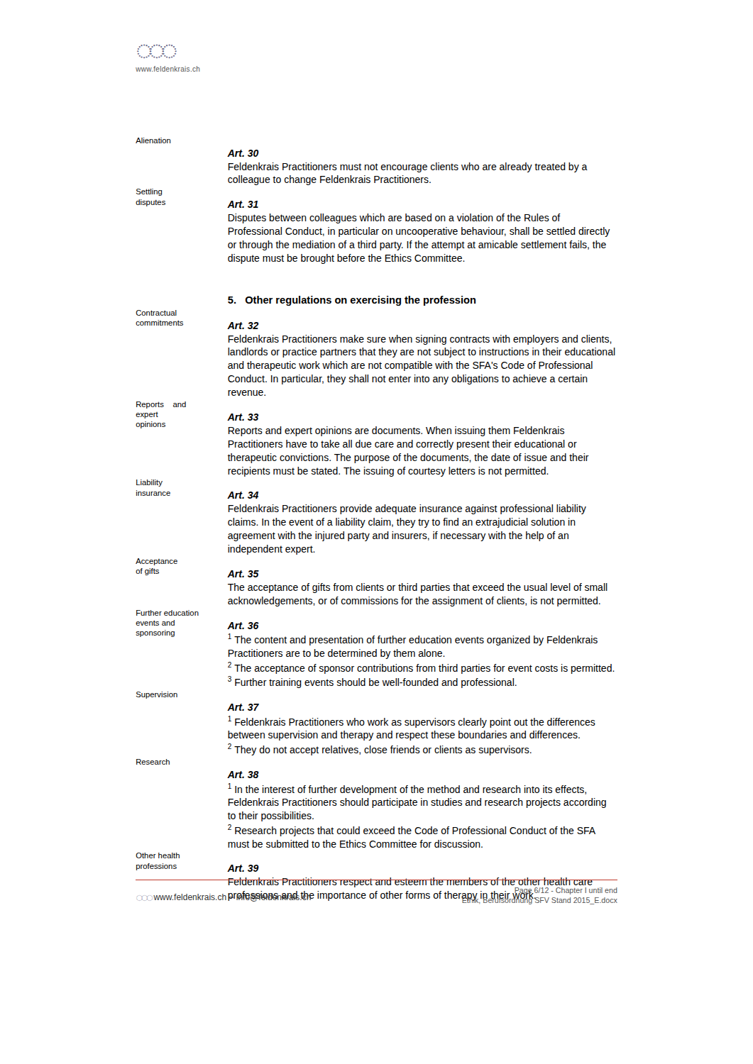◌◌◌
www.feldenkrais.ch
| Alienation | Art. 30 Feldenkrais Practitioners must not encourage clients who are already treated by a colleague to change Feldenkrais Practitioners. |
| Settling disputes | Art. 31 Disputes between colleagues which are based on a violation of the Rules of Professional Conduct, in particular on uncooperative behaviour, shall be settled directly or through the mediation of a third party. If the attempt at amicable settlement fails, the dispute must be brought before the Ethics Committee. |
| | 5. Other regulations on exercising the profession |
| Contractual commitments | Art. 32 Feldenkrais Practitioners make sure when signing contracts with employers and clients, landlords or practice partners that they are not subject to instructions in their educational and therapeutic work which are not compatible with the SFA's Code of Professional Conduct. In particular, they shall not enter into any obligations to achieve a certain revenue. |
| Reports and expert opinions | Art. 33 Reports and expert opinions are documents. When issuing them Feldenkrais Practitioners have to take all due care and correctly present their educational or therapeutic convictions. The purpose of the documents, the date of issue and their recipients must be stated. The issuing of courtesy letters is not permitted. |
| Liability insurance | Art. 34 Feldenkrais Practitioners provide adequate insurance against professional liability claims. In the event of a liability claim, they try to find an extrajudicial solution in agreement with the injured party and insurers, if necessary with the help of an independent expert. |
| Acceptance of gifts | Art. 35 The acceptance of gifts from clients or third parties that exceed the usual level of small acknowledgements, or of commissions for the assignment of clients, is not permitted. |
| Further education events and sponsoring | Art. 36 1 The content and presentation of further education events organized by Feldenkrais Practitioners are to be determined by them alone. 2 The acceptance of sponsor contributions from third parties for event costs is permitted. 3 Further training events should be well-founded and professional. |
| Supervision | Art. 37 1 Feldenkrais Practitioners who work as supervisors clearly point out the differences between supervision and therapy and respect these boundaries and differences. 2 They do not accept relatives, close friends or clients as supervisors. |
| Research | Art. 38 1 In the interest of further development of the method and research into its effects, Feldenkrais Practitioners should participate in studies and research projects according to their possibilities. 2 Research projects that could exceed the Code of Professional Conduct of the SFA must be submitted to the Ethics Committee for discussion. |
| Other health professions | Art. 39 Feldenkrais Practitioners respect and esteem the members of the other health care professions and the importance of other forms of therapy in their work. |
◌◌◌ www.feldenkrais.ch ~ info@feldenkrais.ch
Page 6/12 - Chapter I until end
Ethik, Berufsordnung SFV Stand 2015_E.docx